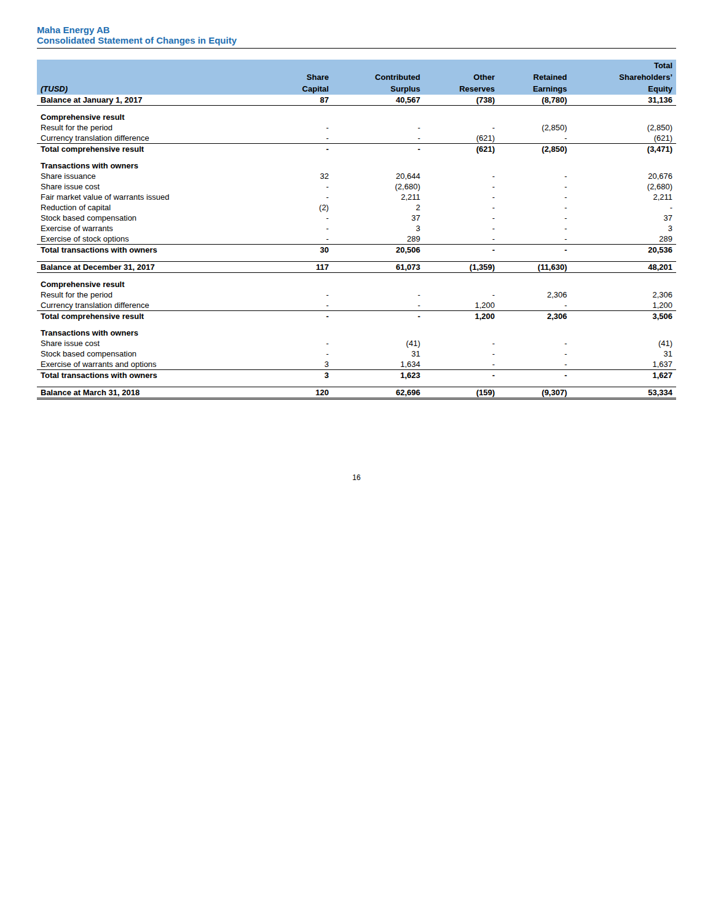Maha Energy AB
Consolidated Statement of Changes in Equity
| | | | | | Total |
| --- | --- | --- | --- | --- | --- |
| | Share | Contributed | Other | Retained | Shareholders’ |
| (TUSD) | Capital | Surplus | Reserves | Earnings | Equity |
| Balance at January 1, 2017 | 87 | 40,567 | (738) | (8,780) | 31,136 |
| Comprehensive result |
| Result for the period | - | - | - | (2,850) | (2,850) |
| Currency translation difference | - | - | (621) | - | (621) |
| Total comprehensive result | - | - | (621) | (2,850) | (3,471) |
| Transactions with owners |
| Share issuance | 32 | 20,644 | - | - | 20,676 |
| Share issue cost | - | (2,680) | - | - | (2,680) |
| Fair market value of warrants issued | - | 2,211 | - | - | 2,211 |
| Reduction of capital | (2) | 2 | - | - | - |
| Stock based compensation | - | 37 | - | - | 37 |
| Exercise of warrants | - | 3 | - | - | 3 |
| Exercise of stock options | - | 289 | - | - | 289 |
| Total transactions with owners | 30 | 20,506 | - | - | 20,536 |
| Balance at December 31, 2017 | 117 | 61,073 | (1,359) | (11,630) | 48,201 |
| Comprehensive result |
| Result for the period | - | - | - | 2,306 | 2,306 |
| Currency translation difference | - | - | 1,200 | - | 1,200 |
| Total comprehensive result | - | - | 1,200 | 2,306 | 3,506 |
| Transactions with owners |
| Share issue cost | - | (41) | - | - | (41) |
| Stock based compensation | - | 31 | - | - | 31 |
| Exercise of warrants and options | 3 | 1,634 | - | - | 1,637 |
| Total transactions with owners | 3 | 1,623 | - | - | 1,627 |
| Balance at March 31, 2018 | 120 | 62,696 | (159) | (9,307) | 53,334 |
16